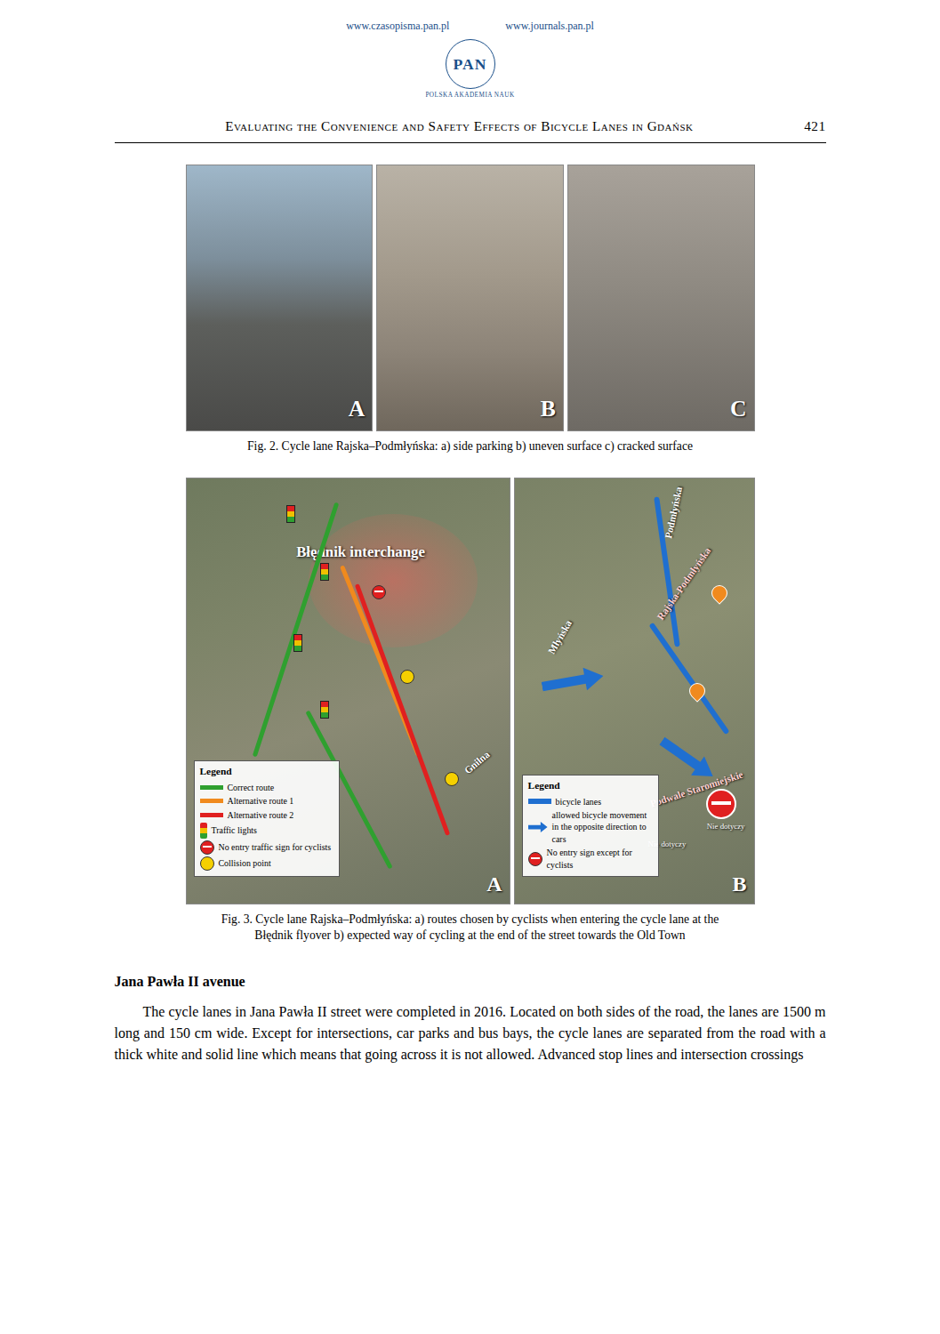www.czasopisma.pan.pl www.journals.pan.pl
PAN
POLSKA AKADEMIA NAUK
Evaluating the Convenience and Safety Effects of Bicycle Lanes in Gdańsk 421
A
B
C
Fig. 2. Cycle lane Rajska–Podmłyńska: a) side parking b) uneven surface c) cracked surface
Błędnik interchange
Gnilna
Legend
Correct route
Alternative route 1
Alternative route 2
Traffic lights
No entry traffic sign for cyclists
Collision point
A
Podmłyńska
Rajska-Podmłyńska
Młyńska
Podwale Staromiejskie
Nie dotyczy
Nie dotyczy
Legend
bicycle lanes
allowed bicycle movement in the opposite direction to cars
No entry sign except for cyclists
B
Fig. 3. Cycle lane Rajska–Podmłyńska: a) routes chosen by cyclists when entering the cycle lane at the
Błędnik flyover b) expected way of cycling at the end of the street towards the Old Town
Jana Pawła II avenue
The cycle lanes in Jana Pawła II street were completed in 2016. Located on both sides of the road, the lanes are 1500 m long and 150 cm wide. Except for intersections, car parks and bus bays, the cycle lanes are separated from the road with a thick white and solid line which means that going across it is not allowed. Advanced stop lines and intersection crossings